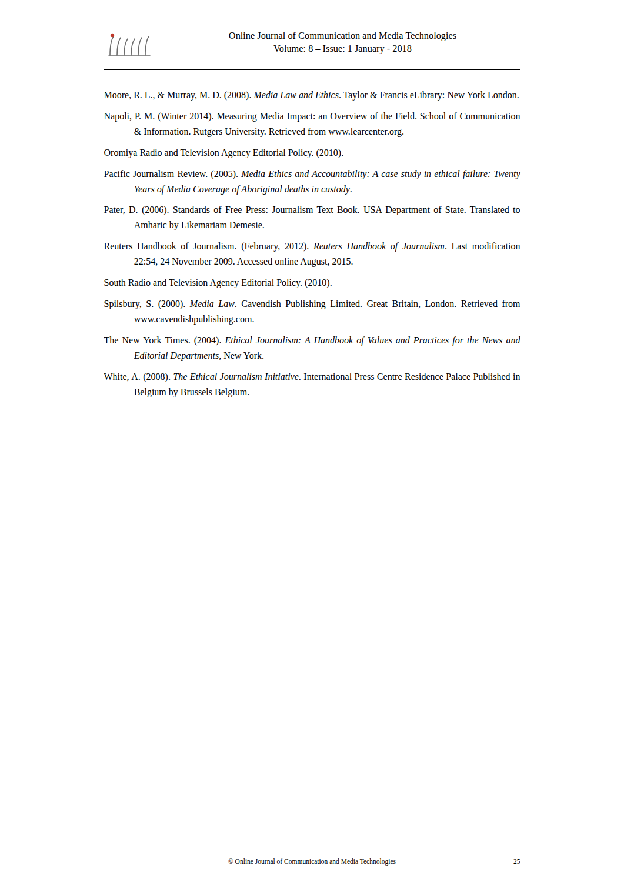Online Journal of Communication and Media Technologies Volume: 8 – Issue: 1 January - 2018
Moore, R. L., & Murray, M. D. (2008). Media Law and Ethics. Taylor & Francis eLibrary: New York London.
Napoli, P. M. (Winter 2014). Measuring Media Impact: an Overview of the Field. School of Communication & Information. Rutgers University. Retrieved from www.learcenter.org.
Oromiya Radio and Television Agency Editorial Policy. (2010).
Pacific Journalism Review. (2005). Media Ethics and Accountability: A case study in ethical failure: Twenty Years of Media Coverage of Aboriginal deaths in custody.
Pater, D. (2006). Standards of Free Press: Journalism Text Book. USA Department of State. Translated to Amharic by Likemariam Demesie.
Reuters Handbook of Journalism. (February, 2012). Reuters Handbook of Journalism. Last modification 22:54, 24 November 2009. Accessed online August, 2015.
South Radio and Television Agency Editorial Policy. (2010).
Spilsbury, S. (2000). Media Law. Cavendish Publishing Limited. Great Britain, London. Retrieved from www.cavendishpublishing.com.
The New York Times. (2004). Ethical Journalism: A Handbook of Values and Practices for the News and Editorial Departments, New York.
White, A. (2008). The Ethical Journalism Initiative. International Press Centre Residence Palace Published in Belgium by Brussels Belgium.
© Online Journal of Communication and Media Technologies
25